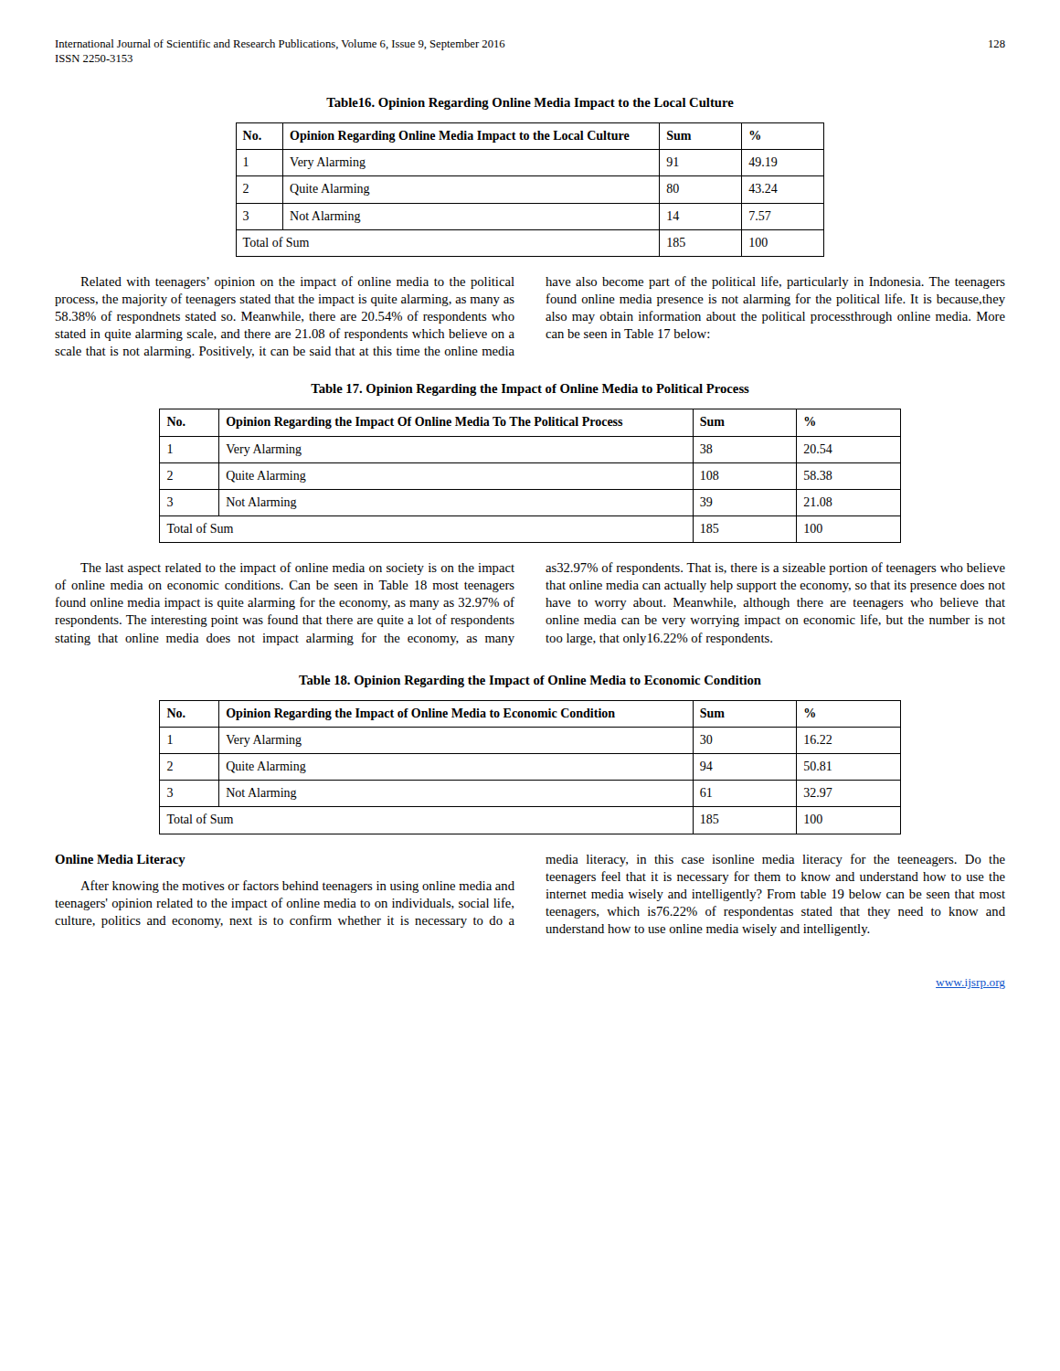128 International Journal of Scientific and Research Publications, Volume 6, Issue 9, September 2016
ISSN 2250-3153
Table16. Opinion Regarding Online Media Impact to the Local Culture
| No. | Opinion Regarding Online Media Impact to the Local Culture | Sum | % |
| --- | --- | --- | --- |
| 1 | Very Alarming | 91 | 49.19 |
| 2 | Quite Alarming | 80 | 43.24 |
| 3 | Not Alarming | 14 | 7.57 |
| Total of Sum | 185 | 100 |
Related with teenagers’ opinion on the impact of online media to the political process, the majority of teenagers stated that the impact is quite alarming, as many as 58.38% of respondnets stated so. Meanwhile, there are 20.54% of respondents who stated in quite alarming scale, and there are 21.08 of respondents which believe on a scale that is not alarming. Positively, it can be said that at this time the online media have also become part of the political life, particularly in Indonesia. The teenagers found online media presence is not alarming for the political life. It is because,they also may obtain information about the political processthrough online media. More can be seen in Table 17 below:
Table 17. Opinion Regarding the Impact of Online Media to Political Process
| No. | Opinion Regarding the Impact Of Online Media To The Political Process | Sum | % |
| --- | --- | --- | --- |
| 1 | Very Alarming | 38 | 20.54 |
| 2 | Quite Alarming | 108 | 58.38 |
| 3 | Not Alarming | 39 | 21.08 |
| Total of Sum | 185 | 100 |
The last aspect related to the impact of online media on society is on the impact of online media on economic conditions. Can be seen in Table 18 most teenagers found online media impact is quite alarming for the economy, as many as 32.97% of respondents. The interesting point was found that there are quite a lot of respondents stating that online media does not impact alarming for the economy, as many as32.97% of respondents. That is, there is a sizeable portion of teenagers who believe that online media can actually help support the economy, so that its presence does not have to worry about. Meanwhile, although there are teenagers who believe that online media can be very worrying impact on economic life, but the number is not too large, that only16.22% of respondents.
Table 18. Opinion Regarding the Impact of Online Media to Economic Condition
| No. | Opinion Regarding the Impact of Online Media to Economic Condition | Sum | % |
| --- | --- | --- | --- |
| 1 | Very Alarming | 30 | 16.22 |
| 2 | Quite Alarming | 94 | 50.81 |
| 3 | Not Alarming | 61 | 32.97 |
| Total of Sum | 185 | 100 |
Online Media Literacy
After knowing the motives or factors behind teenagers in using online media and teenagers' opinion related to the impact of online media to on individuals, social life, culture, politics and economy, next is to confirm whether it is necessary to do a media literacy, in this case isonline media literacy for the teeneagers. Do the teenagers feel that it is necessary for them to know and understand how to use the internet media wisely and intelligently? From table 19 below can be seen that most teenagers, which is76.22% of respondentas stated that they need to know and understand how to use online media wisely and intelligently.
www.ijsrp.org